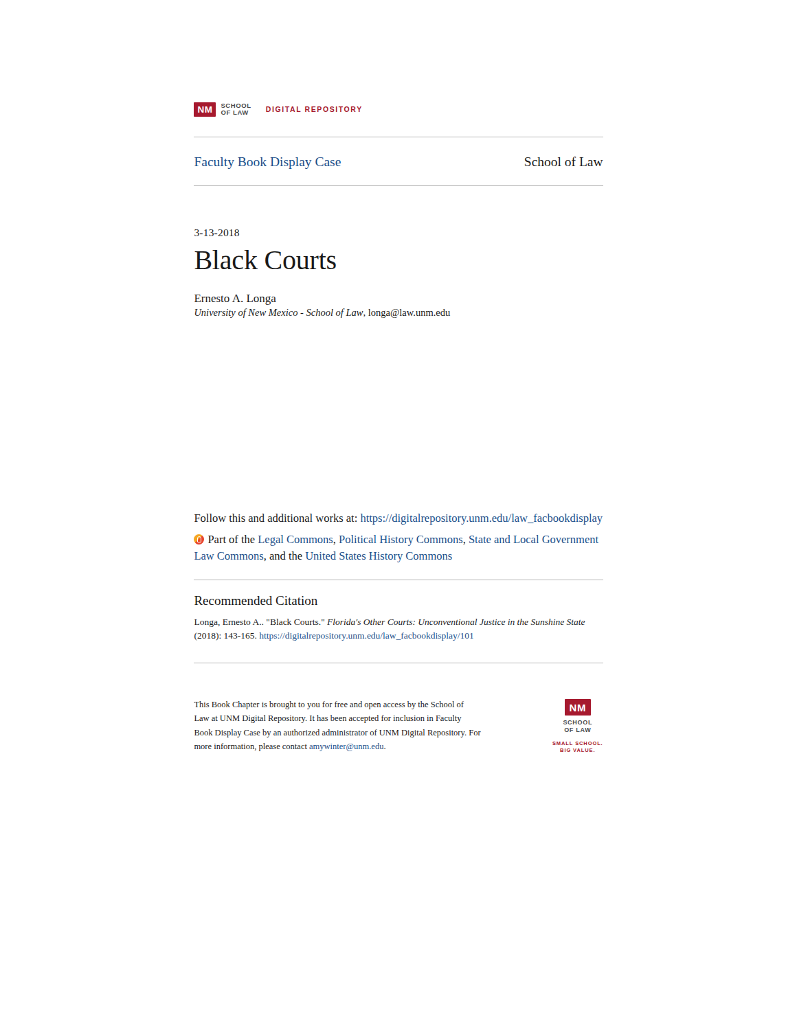NM School
of Law
Digital Repository
Faculty Book Display Case School of Law
3-13-2018
Black Courts
Ernesto A. Longa
University of New Mexico - School of Law, longa@law.unm.edu
Follow this and additional works at: https://digitalrepository.unm.edu/law_facbookdisplay
Part of the Legal Commons, Political History Commons, State and Local Government Law Commons, and the United States History Commons
Recommended Citation
Longa, Ernesto A.. "Black Courts." Florida's Other Courts: Unconventional Justice in the Sunshine State (2018): 143-165. https://digitalrepository.unm.edu/law_facbookdisplay/101
This Book Chapter is brought to you for free and open access by the School of Law at UNM Digital Repository. It has been accepted for inclusion in Faculty Book Display Case by an authorized administrator of UNM Digital Repository. For more information, please contact amywinter@unm.edu.
NM
School
of Law
Small School.
Big Value.